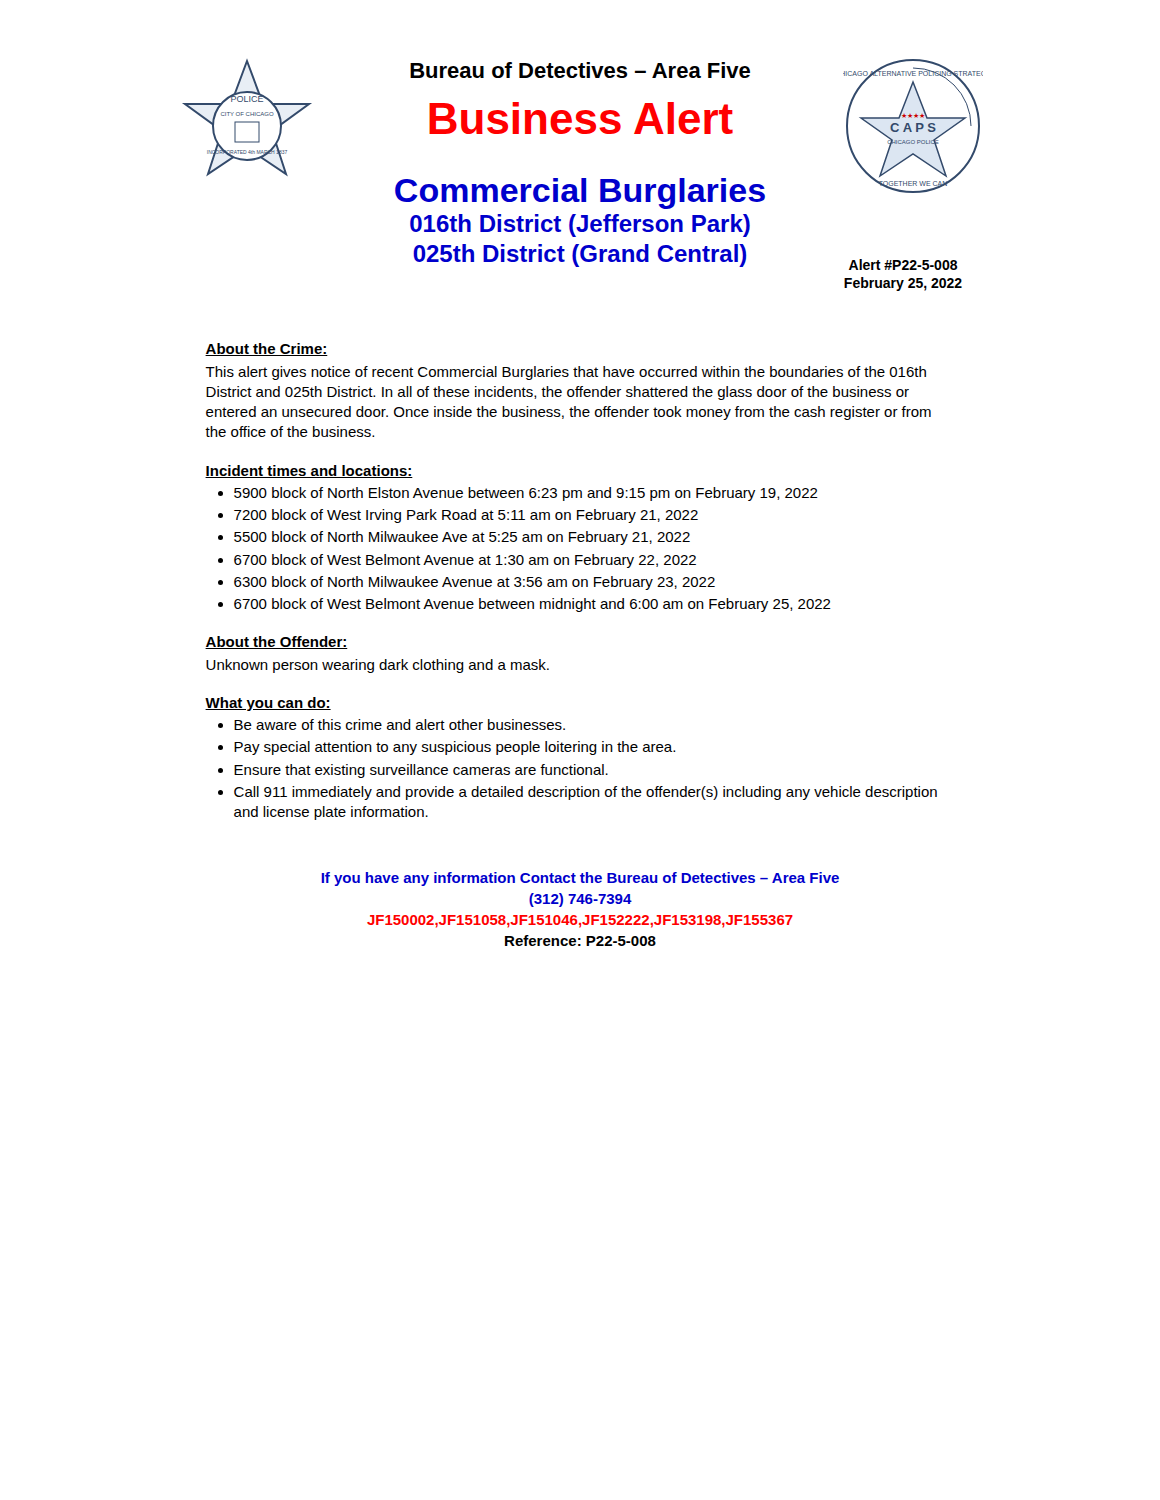Bureau of Detectives – Area Five
Business Alert
Alert #P22-5-008
February 25, 2022
Commercial Burglaries
016th District (Jefferson Park)
025th District (Grand Central)
About the Crime:
This alert gives notice of recent Commercial Burglaries that have occurred within the boundaries of the 016th District and 025th District. In all of these incidents, the offender shattered the glass door of the business or entered an unsecured door. Once inside the business, the offender took money from the cash register or from the office of the business.
Incident times and locations:
5900 block of North Elston Avenue between 6:23 pm and 9:15 pm on February 19, 2022
7200 block of West Irving Park Road at 5:11 am on February 21, 2022
5500 block of North Milwaukee Ave at 5:25 am on February 21, 2022
6700 block of West Belmont Avenue at 1:30 am on February 22, 2022
6300 block of North Milwaukee Avenue at 3:56 am on February 23, 2022
6700 block of West Belmont Avenue between midnight and 6:00 am on February 25, 2022
About the Offender:
Unknown person wearing dark clothing and a mask.
What you can do:
Be aware of this crime and alert other businesses.
Pay special attention to any suspicious people loitering in the area.
Ensure that existing surveillance cameras are functional.
Call 911 immediately and provide a detailed description of the offender(s) including any vehicle description and license plate information.
If you have any information Contact the Bureau of Detectives – Area Five
(312) 746-7394
JF150002,JF151058,JF151046,JF152222,JF153198,JF155367
Reference: P22-5-008